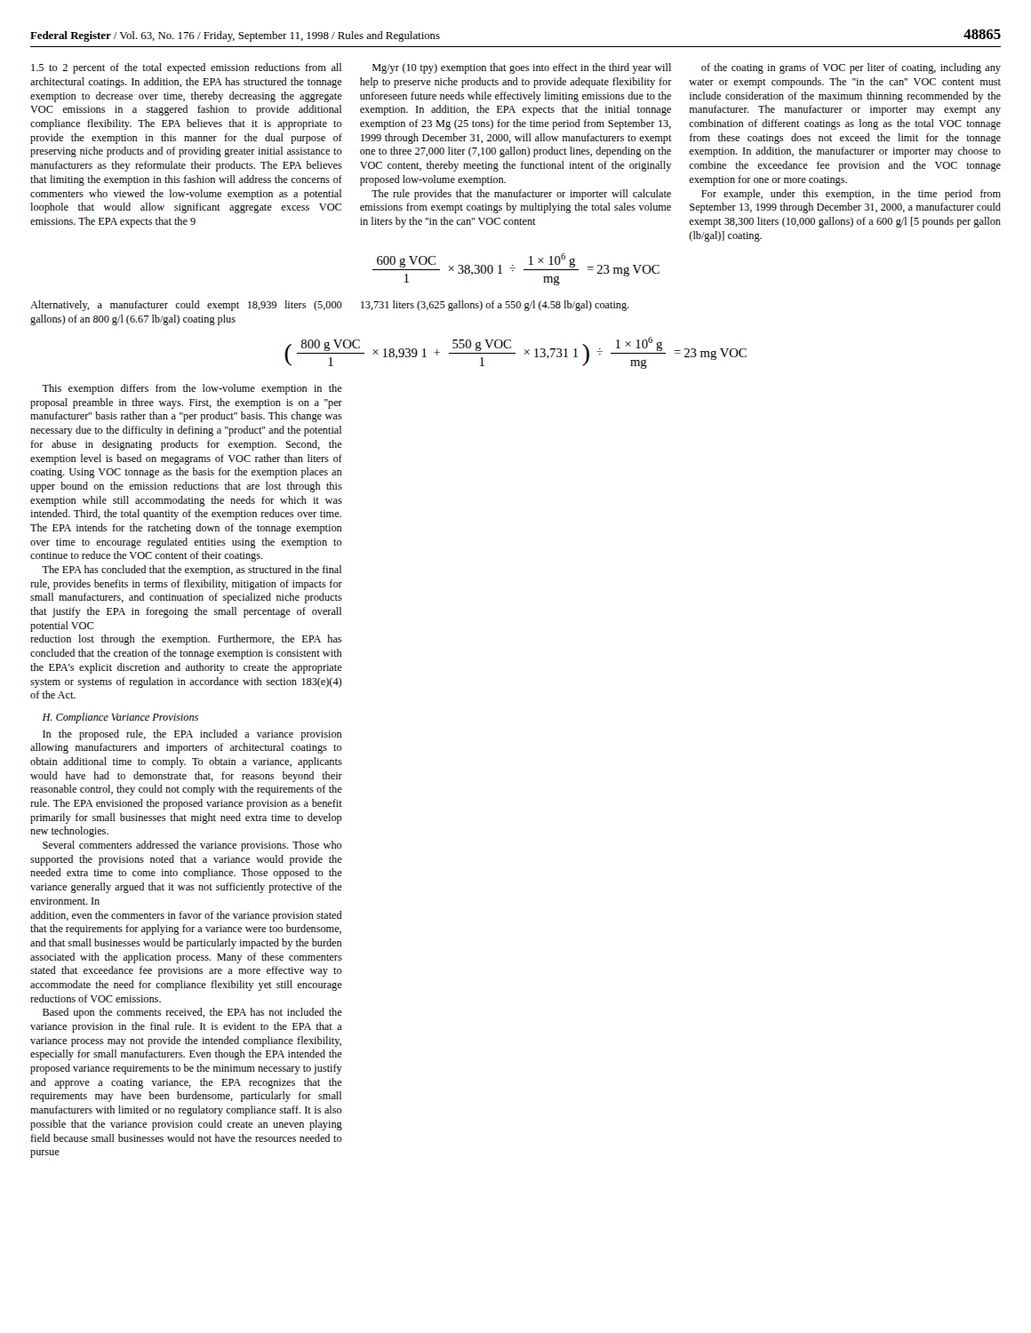Federal Register / Vol. 63, No. 176 / Friday, September 11, 1998 / Rules and Regulations
48865
1.5 to 2 percent of the total expected emission reductions from all architectural coatings. In addition, the EPA has structured the tonnage exemption to decrease over time, thereby decreasing the aggregate VOC emissions in a staggered fashion to provide additional compliance flexibility. The EPA believes that it is appropriate to provide the exemption in this manner for the dual purpose of preserving niche products and of providing greater initial assistance to manufacturers as they reformulate their products. The EPA believes that limiting the exemption in this fashion will address the concerns of commenters who viewed the low-volume exemption as a potential loophole that would allow significant aggregate excess VOC emissions. The EPA expects that the 9
Mg/yr (10 tpy) exemption that goes into effect in the third year will help to preserve niche products and to provide adequate flexibility for unforeseen future needs while effectively limiting emissions due to the exemption. In addition, the EPA expects that the initial tonnage exemption of 23 Mg (25 tons) for the time period from September 13, 1999 through December 31, 2000, will allow manufacturers to exempt one to three 27,000 liter (7,100 gallon) product lines, depending on the VOC content, thereby meeting the functional intent of the originally proposed low-volume exemption.
The rule provides that the manufacturer or importer will calculate emissions from exempt coatings by multiplying the total sales volume in liters by the ''in the can'' VOC content
of the coating in grams of VOC per liter of coating, including any water or exempt compounds. The ''in the can'' VOC content must include consideration of the maximum thinning recommended by the manufacturer. The manufacturer or importer may exempt any combination of different coatings as long as the total VOC tonnage from these coatings does not exceed the limit for the tonnage exemption. In addition, the manufacturer or importer may choose to combine the exceedance fee provision and the VOC tonnage exemption for one or more coatings.
For example, under this exemption, in the time period from September 13, 1999 through December 31, 2000, a manufacturer could exempt 38,300 liters (10,000 gallons) of a 600 g/l [5 pounds per gallon (lb/gal)] coating.
600 g VOC 1 ×38,300 1 ÷ 1 × 106 g mg =23 mg VOC
Alternatively, a manufacturer could exempt 18,939 liters (5,000 gallons) of an 800 g/l (6.67 lb/gal) coating plus
13,731 liters (3,625 gallons) of a 550 g/l (4.58 lb/gal) coating.
( 800 g VOC 1 ×18,939 1 + 550 g VOC 1 ×13,731 1 ) ÷ 1 × 106 g mg =23 mg VOC
This exemption differs from the low-volume exemption in the proposal preamble in three ways. First, the exemption is on a ''per manufacturer'' basis rather than a ''per product'' basis. This change was necessary due to the difficulty in defining a ''product'' and the potential for abuse in designating products for exemption. Second, the exemption level is based on megagrams of VOC rather than liters of coating. Using VOC tonnage as the basis for the exemption places an upper bound on the emission reductions that are lost through this exemption while still accommodating the needs for which it was intended. Third, the total quantity of the exemption reduces over time. The EPA intends for the ratcheting down of the tonnage exemption over time to encourage regulated entities using the exemption to continue to reduce the VOC content of their coatings.
The EPA has concluded that the exemption, as structured in the final rule, provides benefits in terms of flexibility, mitigation of impacts for small manufacturers, and continuation of specialized niche products that justify the EPA in foregoing the small percentage of overall potential VOC
reduction lost through the exemption. Furthermore, the EPA has concluded that the creation of the tonnage exemption is consistent with the EPA's explicit discretion and authority to create the appropriate system or systems of regulation in accordance with section 183(e)(4) of the Act.
H. Compliance Variance Provisions
In the proposed rule, the EPA included a variance provision allowing manufacturers and importers of architectural coatings to obtain additional time to comply. To obtain a variance, applicants would have had to demonstrate that, for reasons beyond their reasonable control, they could not comply with the requirements of the rule. The EPA envisioned the proposed variance provision as a benefit primarily for small businesses that might need extra time to develop new technologies.
Several commenters addressed the variance provisions. Those who supported the provisions noted that a variance would provide the needed extra time to come into compliance. Those opposed to the variance generally argued that it was not sufficiently protective of the environment. In
addition, even the commenters in favor of the variance provision stated that the requirements for applying for a variance were too burdensome, and that small businesses would be particularly impacted by the burden associated with the application process. Many of these commenters stated that exceedance fee provisions are a more effective way to accommodate the need for compliance flexibility yet still encourage reductions of VOC emissions.
Based upon the comments received, the EPA has not included the variance provision in the final rule. It is evident to the EPA that a variance process may not provide the intended compliance flexibility, especially for small manufacturers. Even though the EPA intended the proposed variance requirements to be the minimum necessary to justify and approve a coating variance, the EPA recognizes that the requirements may have been burdensome, particularly for small manufacturers with limited or no regulatory compliance staff. It is also possible that the variance provision could create an uneven playing field because small businesses would not have the resources needed to pursue